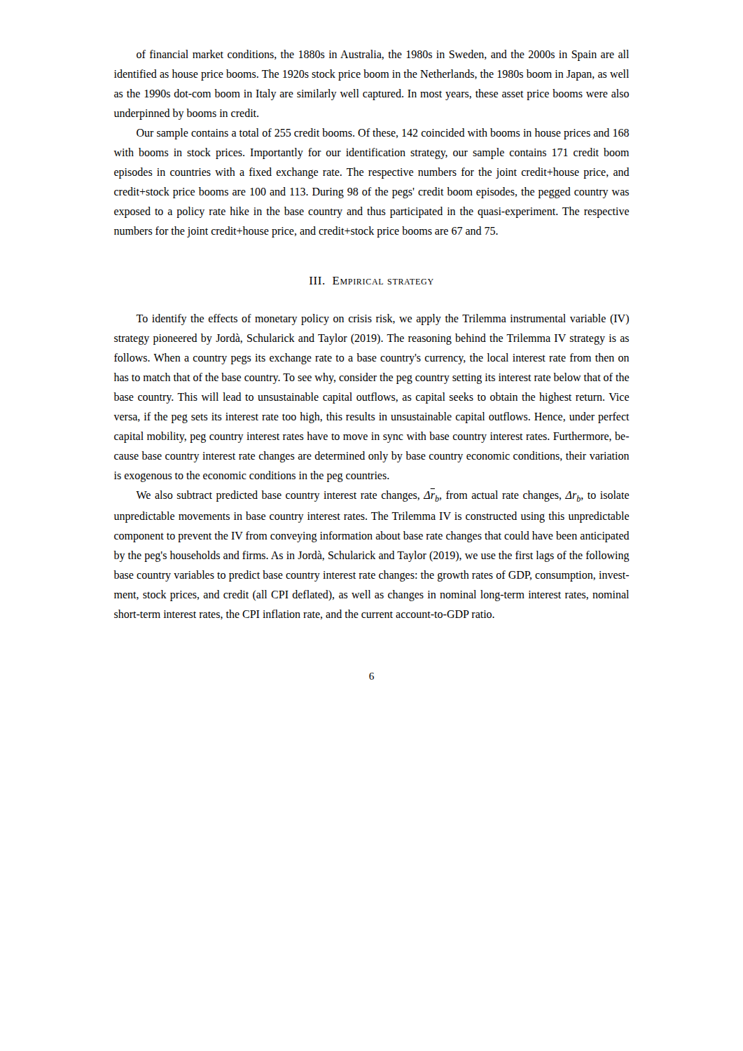of financial market conditions, the 1880s in Australia, the 1980s in Sweden, and the 2000s in Spain are all identified as house price booms. The 1920s stock price boom in the Netherlands, the 1980s boom in Japan, as well as the 1990s dot-com boom in Italy are similarly well captured. In most years, these asset price booms were also underpinned by booms in credit.
Our sample contains a total of 255 credit booms. Of these, 142 coincided with booms in house prices and 168 with booms in stock prices. Importantly for our identification strategy, our sample contains 171 credit boom episodes in countries with a fixed exchange rate. The respective numbers for the joint credit+house price, and credit+stock price booms are 100 and 113. During 98 of the pegs' credit boom episodes, the pegged country was exposed to a policy rate hike in the base country and thus participated in the quasi-experiment. The respective numbers for the joint credit+house price, and credit+stock price booms are 67 and 75.
III. Empirical strategy
To identify the effects of monetary policy on crisis risk, we apply the Trilemma instrumental variable (IV) strategy pioneered by Jordà, Schularick and Taylor (2019). The reasoning behind the Trilemma IV strategy is as follows. When a country pegs its exchange rate to a base country's currency, the local interest rate from then on has to match that of the base country. To see why, consider the peg country setting its interest rate below that of the base country. This will lead to unsustainable capital outflows, as capital seeks to obtain the highest return. Vice versa, if the peg sets its interest rate too high, this results in unsustainable capital outflows. Hence, under perfect capital mobility, peg country interest rates have to move in sync with base country interest rates. Furthermore, because base country interest rate changes are determined only by base country economic conditions, their variation is exogenous to the economic conditions in the peg countries.
We also subtract predicted base country interest rate changes, Δrb, from actual rate changes, Δrb, to isolate unpredictable movements in base country interest rates. The Trilemma IV is constructed using this unpredictable component to prevent the IV from conveying information about base rate changes that could have been anticipated by the peg's households and firms. As in Jordà, Schularick and Taylor (2019), we use the first lags of the following base country variables to predict base country interest rate changes: the growth rates of GDP, consumption, investment, stock prices, and credit (all CPI deflated), as well as changes in nominal long-term interest rates, nominal short-term interest rates, the CPI inflation rate, and the current account-to-GDP ratio.
6